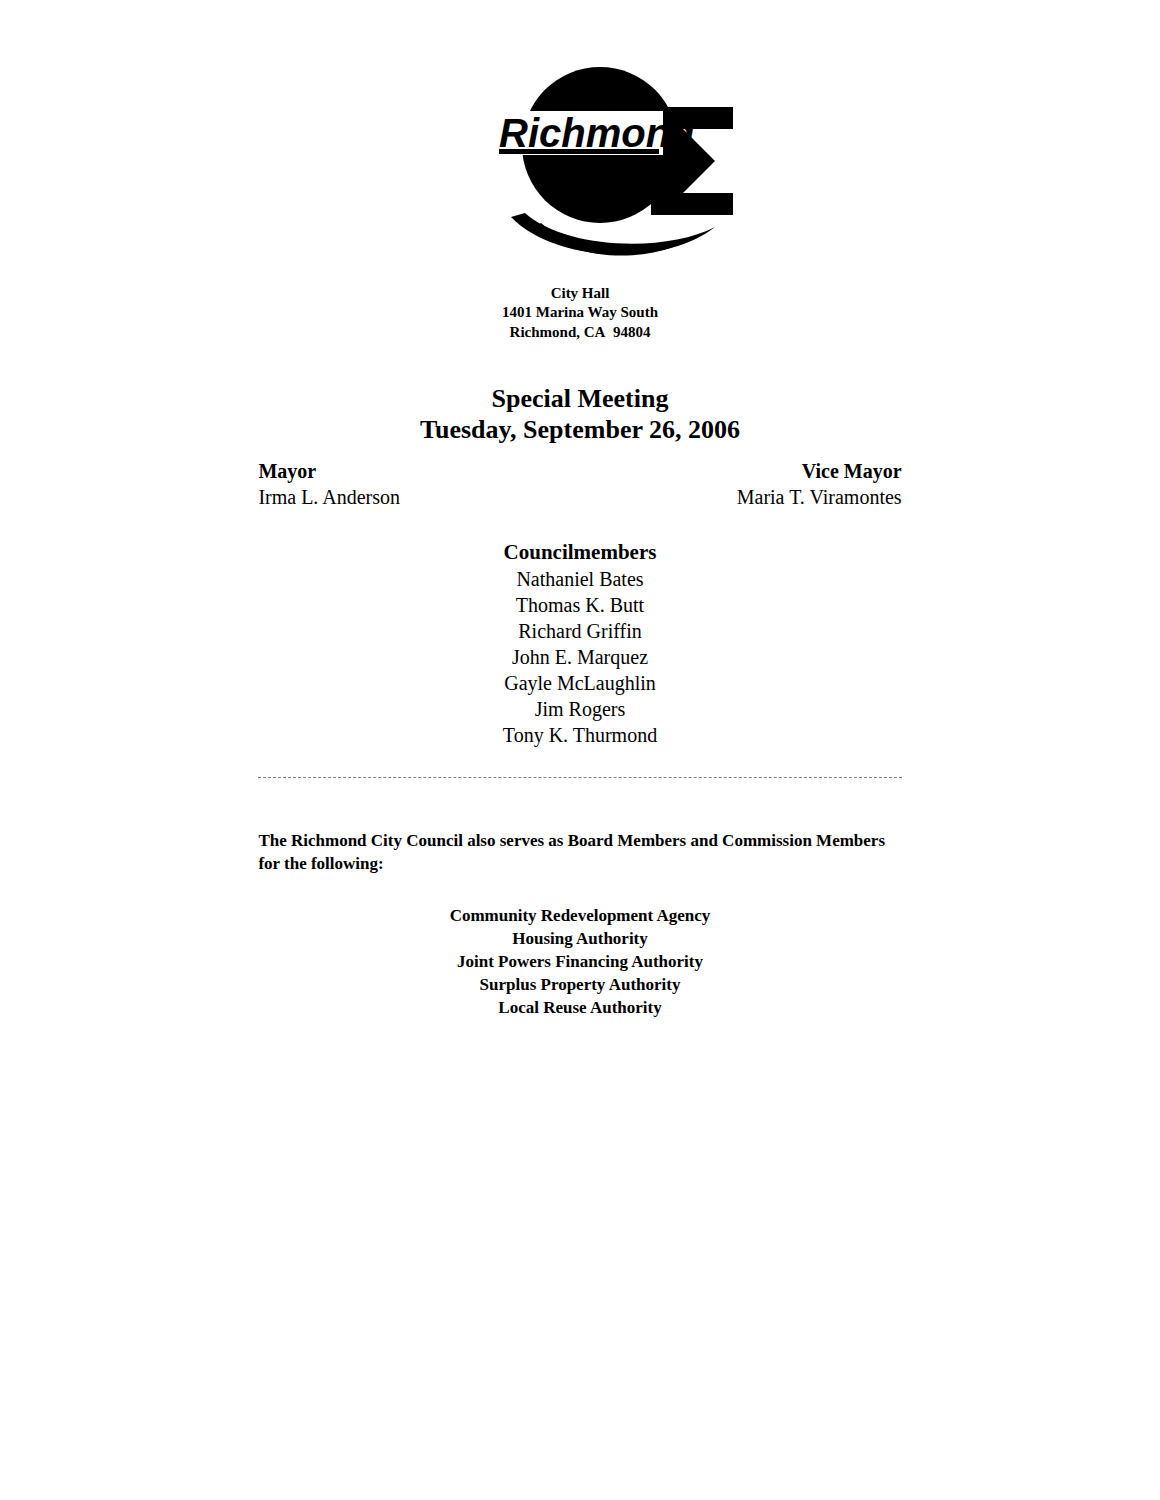Richmond
City Hall
1401 Marina Way South
Richmond, CA 94804
Special Meeting
Tuesday, September 26, 2006
| Mayor | Vice Mayor |
| Irma L. Anderson | Maria T. Viramontes |
Councilmembers
Nathaniel Bates
Thomas K. Butt
Richard Griffin
John E. Marquez
Gayle McLaughlin
Jim Rogers
Tony K. Thurmond
The Richmond City Council also serves as Board Members and Commission Members for the following:
Community Redevelopment Agency
Housing Authority
Joint Powers Financing Authority
Surplus Property Authority
Local Reuse Authority